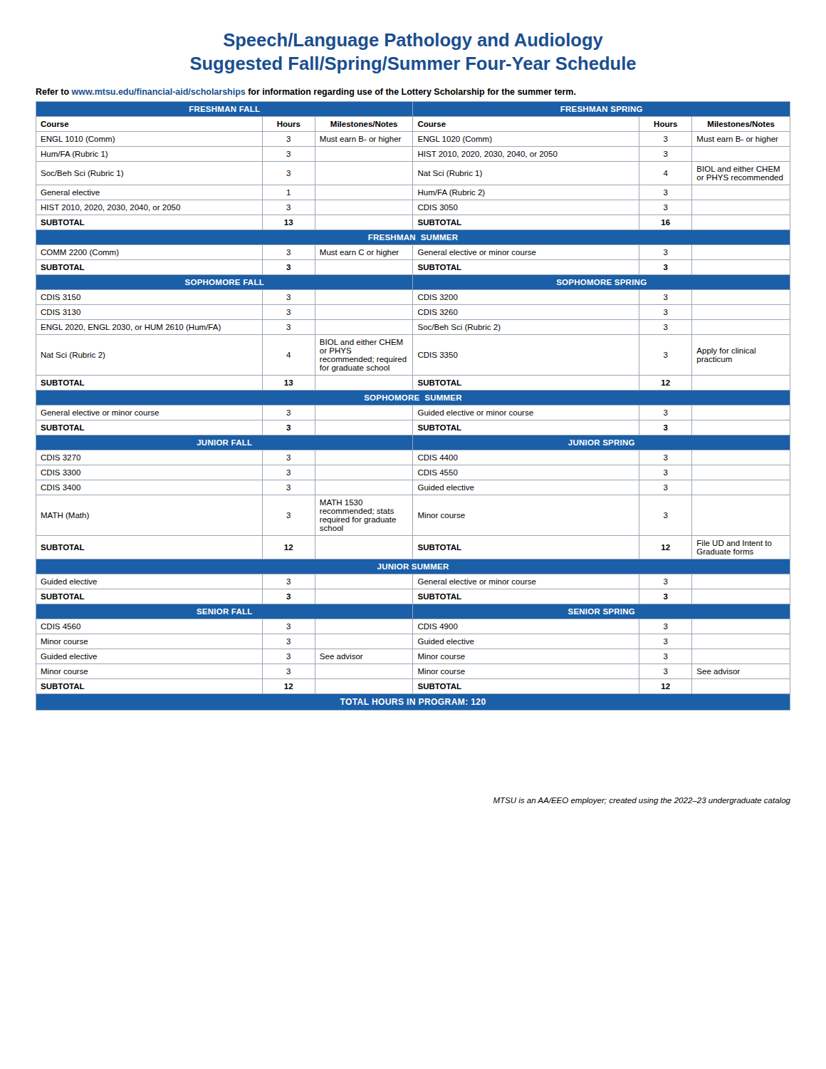Speech/Language Pathology and Audiology
Suggested Fall/Spring/Summer Four-Year Schedule
Refer to www.mtsu.edu/financial-aid/scholarships for information regarding use of the Lottery Scholarship for the summer term.
| FRESHMAN FALL | FRESHMAN SPRING |
| --- | --- |
| Course | Hours | Milestones/Notes | Course | Hours | Milestones/Notes |
| ENGL 1010 (Comm) | 3 | Must earn B- or higher | ENGL 1020 (Comm) | 3 | Must earn B- or higher |
| Hum/FA (Rubric 1) | 3 | | HIST 2010, 2020, 2030, 2040, or 2050 | 3 | |
| Soc/Beh Sci (Rubric 1) | 3 | | Nat Sci (Rubric 1) | 4 | BIOL and either CHEM or PHYS recommended |
| General elective | 1 | | Hum/FA (Rubric 2) | 3 | |
| HIST 2010, 2020, 2030, 2040, or 2050 | 3 | | CDIS 3050 | 3 | |
| SUBTOTAL | 13 | | SUBTOTAL | 16 | |
| FRESHMAN SUMMER |
| COMM 2200 (Comm) | 3 | Must earn C or higher | General elective or minor course | 3 | |
| SUBTOTAL | 3 | | SUBTOTAL | 3 | |
| SOPHOMORE FALL | SOPHOMORE SPRING |
| CDIS 3150 | 3 | | CDIS 3200 | 3 | |
| CDIS 3130 | 3 | | CDIS 3260 | 3 | |
| ENGL 2020, ENGL 2030, or HUM 2610 (Hum/FA) | 3 | | Soc/Beh Sci (Rubric 2) | 3 | |
| Nat Sci (Rubric 2) | 4 | BIOL and either CHEM or PHYS recommended; required for graduate school | CDIS 3350 | 3 | Apply for clinical practicum |
| SUBTOTAL | 13 | | SUBTOTAL | 12 | |
| SOPHOMORE SUMMER |
| General elective or minor course | 3 | | Guided elective or minor course | 3 | |
| SUBTOTAL | 3 | | SUBTOTAL | 3 | |
| JUNIOR FALL | JUNIOR SPRING |
| CDIS 3270 | 3 | | CDIS 4400 | 3 | |
| CDIS 3300 | 3 | | CDIS 4550 | 3 | |
| CDIS 3400 | 3 | | Guided elective | 3 | |
| MATH (Math) | 3 | MATH 1530 recommended; stats required for graduate school | Minor course | 3 | |
| SUBTOTAL | 12 | | SUBTOTAL | 12 | File UD and Intent to Graduate forms |
| JUNIOR SUMMER |
| Guided elective | 3 | | General elective or minor course | 3 | |
| SUBTOTAL | 3 | | SUBTOTAL | 3 | |
| SENIOR FALL | SENIOR SPRING |
| CDIS 4560 | 3 | | CDIS 4900 | 3 | |
| Minor course | 3 | | Guided elective | 3 | |
| Guided elective | 3 | See advisor | Minor course | 3 | |
| Minor course | 3 | | Minor course | 3 | See advisor |
| SUBTOTAL | 12 | | SUBTOTAL | 12 | |
| TOTAL HOURS IN PROGRAM: 120 |
MTSU is an AA/EEO employer; created using the 2022–23 undergraduate catalog